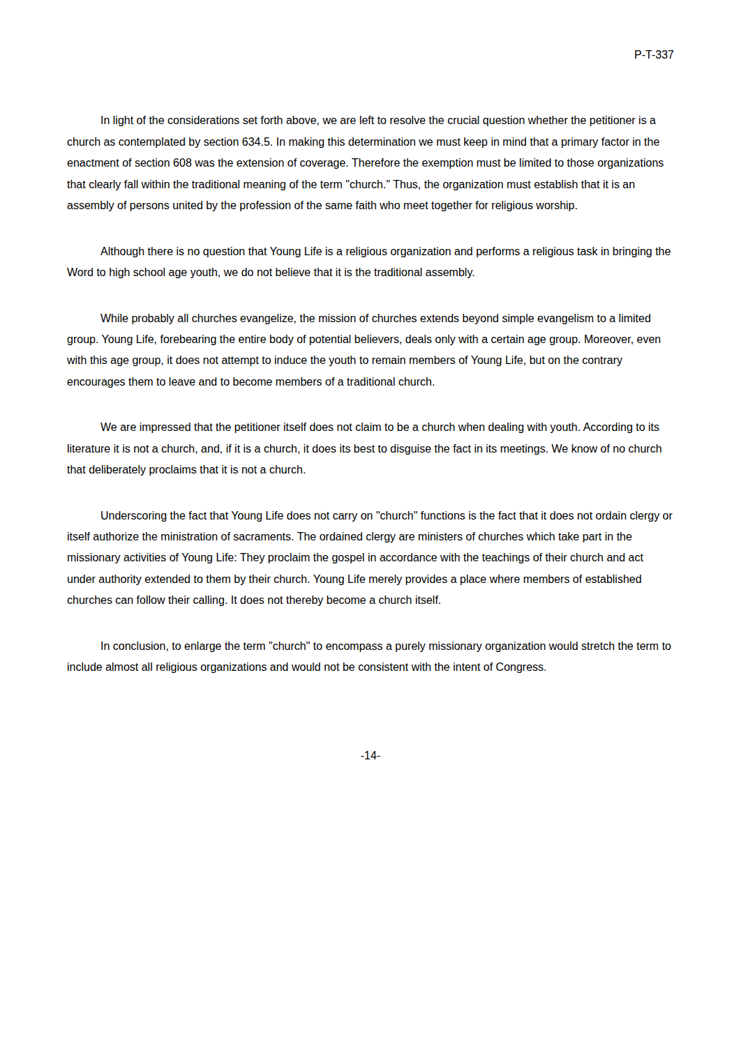P-T-337
In light of the considerations set forth above, we are left to resolve the crucial question whether the petitioner is a church as contemplated by section 634.5. In making this determination we must keep in mind that a primary factor in the enactment of section 608 was the extension of coverage. Therefore the exemption must be limited to those organizations that clearly fall within the traditional meaning of the term "church." Thus, the organization must establish that it is an assembly of persons united by the profession of the same faith who meet together for religious worship.
Although there is no question that Young Life is a religious organization and performs a religious task in bringing the Word to high school age youth, we do not believe that it is the traditional assembly.
While probably all churches evangelize, the mission of churches extends beyond simple evangelism to a limited group. Young Life, forebearing the entire body of potential believers, deals only with a certain age group. Moreover, even with this age group, it does not attempt to induce the youth to remain members of Young Life, but on the contrary encourages them to leave and to become members of a traditional church.
We are impressed that the petitioner itself does not claim to be a church when dealing with youth. According to its literature it is not a church, and, if it is a church, it does its best to disguise the fact in its meetings. We know of no church that deliberately proclaims that it is not a church.
Underscoring the fact that Young Life does not carry on "church" functions is the fact that it does not ordain clergy or itself authorize the ministration of sacraments. The ordained clergy are ministers of churches which take part in the missionary activities of Young Life: They proclaim the gospel in accordance with the teachings of their church and act under authority extended to them by their church. Young Life merely provides a place where members of established churches can follow their calling. It does not thereby become a church itself.
In conclusion, to enlarge the term "church" to encompass a purely missionary organization would stretch the term to include almost all religious organizations and would not be consistent with the intent of Congress.
-14-